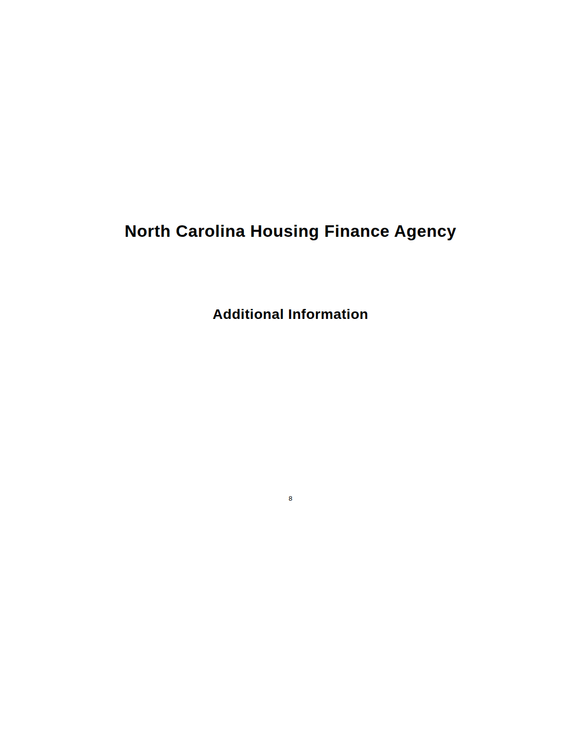North Carolina Housing Finance Agency
Additional Information
8